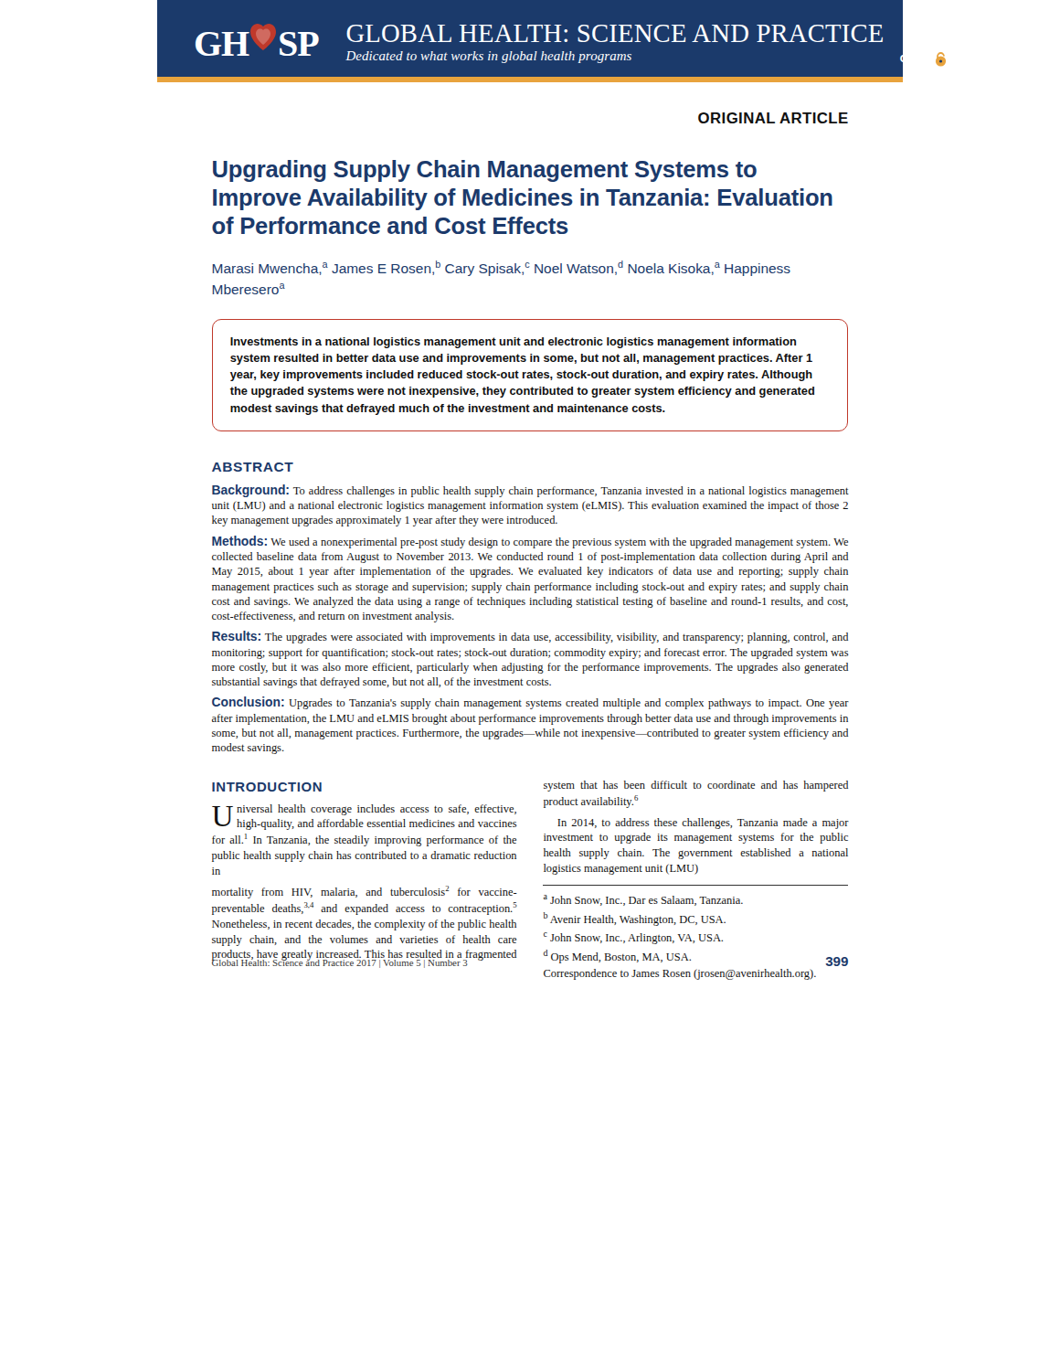GH SP
GLOBAL HEALTH: SCIENCE AND PRACTICE
Dedicated to what works in global health programs
OPEN ACCESS
ORIGINAL ARTICLE
Upgrading Supply Chain Management Systems to Improve Availability of Medicines in Tanzania: Evaluation of Performance and Cost Effects
Marasi Mwencha,a James E Rosen,b Cary Spisak,c Noel Watson,d Noela Kisoka,a Happiness Mbereseroa
Investments in a national logistics management unit and electronic logistics management information system resulted in better data use and improvements in some, but not all, management practices. After 1 year, key improvements included reduced stock-out rates, stock-out duration, and expiry rates. Although the upgraded systems were not inexpensive, they contributed to greater system efficiency and generated modest savings that defrayed much of the investment and maintenance costs.
ABSTRACT
Background: To address challenges in public health supply chain performance, Tanzania invested in a national logistics management unit (LMU) and a national electronic logistics management information system (eLMIS). This evaluation examined the impact of those 2 key management upgrades approximately 1 year after they were introduced.
Methods: We used a nonexperimental pre-post study design to compare the previous system with the upgraded management system. We collected baseline data from August to November 2013. We conducted round 1 of post-implementation data collection during April and May 2015, about 1 year after implementation of the upgrades. We evaluated key indicators of data use and reporting; supply chain management practices such as storage and supervision; supply chain performance including stock-out and expiry rates; and supply chain cost and savings. We analyzed the data using a range of techniques including statistical testing of baseline and round-1 results, and cost, cost-effectiveness, and return on investment analysis.
Results: The upgrades were associated with improvements in data use, accessibility, visibility, and transparency; planning, control, and monitoring; support for quantification; stock-out rates; stock-out duration; commodity expiry; and forecast error. The upgraded system was more costly, but it was also more efficient, particularly when adjusting for the performance improvements. The upgrades also generated substantial savings that defrayed some, but not all, of the investment costs.
Conclusion: Upgrades to Tanzania's supply chain management systems created multiple and complex pathways to impact. One year after implementation, the LMU and eLMIS brought about performance improvements through better data use and through improvements in some, but not all, management practices. Furthermore, the upgrades—while not inexpensive—contributed to greater system efficiency and modest savings.
INTRODUCTION
Universal health coverage includes access to safe, effective, high-quality, and affordable essential medicines and vaccines for all.1 In Tanzania, the steadily improving performance of the public health supply chain has contributed to a dramatic reduction in
mortality from HIV, malaria, and tuberculosis2 for vaccine-preventable deaths,3,4 and expanded access to contraception.5 Nonetheless, in recent decades, the complexity of the public health supply chain, and the volumes and varieties of health care products, have greatly increased. This has resulted in a fragmented system that has been difficult to coordinate and has hampered product availability.6
In 2014, to address these challenges, Tanzania made a major investment to upgrade its management systems for the public health supply chain. The government established a national logistics management unit (LMU)
a John Snow, Inc., Dar es Salaam, Tanzania.
b Avenir Health, Washington, DC, USA.
c John Snow, Inc., Arlington, VA, USA.
d Ops Mend, Boston, MA, USA.
Correspondence to James Rosen (jrosen@avenirhealth.org).
Global Health: Science and Practice 2017 | Volume 5 | Number 3
399